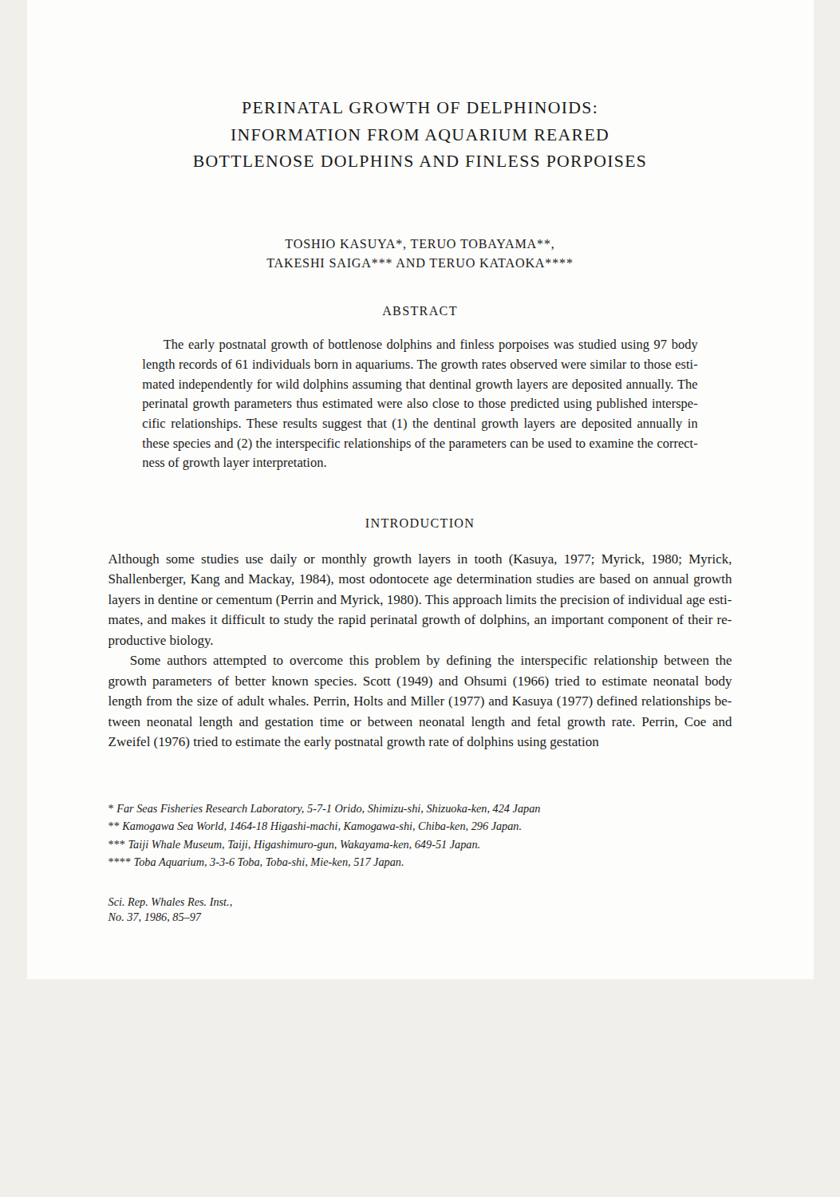Perinatal Growth of Delphinoids:
Information from Aquarium Reared
Bottlenose Dolphins and Finless Porpoises
Toshio Kasuya*, Teruo Tobayama**,
Takeshi Saiga*** and Teruo Kataoka****
Abstract
The early postnatal growth of bottlenose dolphins and finless porpoises was studied using 97 body length records of 61 individuals born in aquariums. The growth rates observed were similar to those estimated independently for wild dolphins assuming that dentinal growth layers are deposited annually. The perinatal growth parameters thus estimated were also close to those predicted using published interspecific relationships. These results suggest that (1) the dentinal growth layers are deposited annually in these species and (2) the interspecific relationships of the parameters can be used to examine the correctness of growth layer interpretation.
Introduction
Although some studies use daily or monthly growth layers in tooth (Kasuya, 1977; Myrick, 1980; Myrick, Shallenberger, Kang and Mackay, 1984), most odontocete age determination studies are based on annual growth layers in dentine or cementum (Perrin and Myrick, 1980). This approach limits the precision of individual age estimates, and makes it difficult to study the rapid perinatal growth of dolphins, an important component of their reproductive biology.
Some authors attempted to overcome this problem by defining the interspecific relationship between the growth parameters of better known species. Scott (1949) and Ohsumi (1966) tried to estimate neonatal body length from the size of adult whales. Perrin, Holts and Miller (1977) and Kasuya (1977) defined relationships between neonatal length and gestation time or between neonatal length and fetal growth rate. Perrin, Coe and Zweifel (1976) tried to estimate the early postnatal growth rate of dolphins using gestation
* Far Seas Fisheries Research Laboratory, 5-7-1 Orido, Shimizu-shi, Shizuoka-ken, 424 Japan
** Kamogawa Sea World, 1464-18 Higashi-machi, Kamogawa-shi, Chiba-ken, 296 Japan.
*** Taiji Whale Museum, Taiji, Higashimuro-gun, Wakayama-ken, 649-51 Japan.
**** Toba Aquarium, 3-3-6 Toba, Toba-shi, Mie-ken, 517 Japan.
Sci. Rep. Whales Res. Inst.,
No. 37, 1986, 85–97